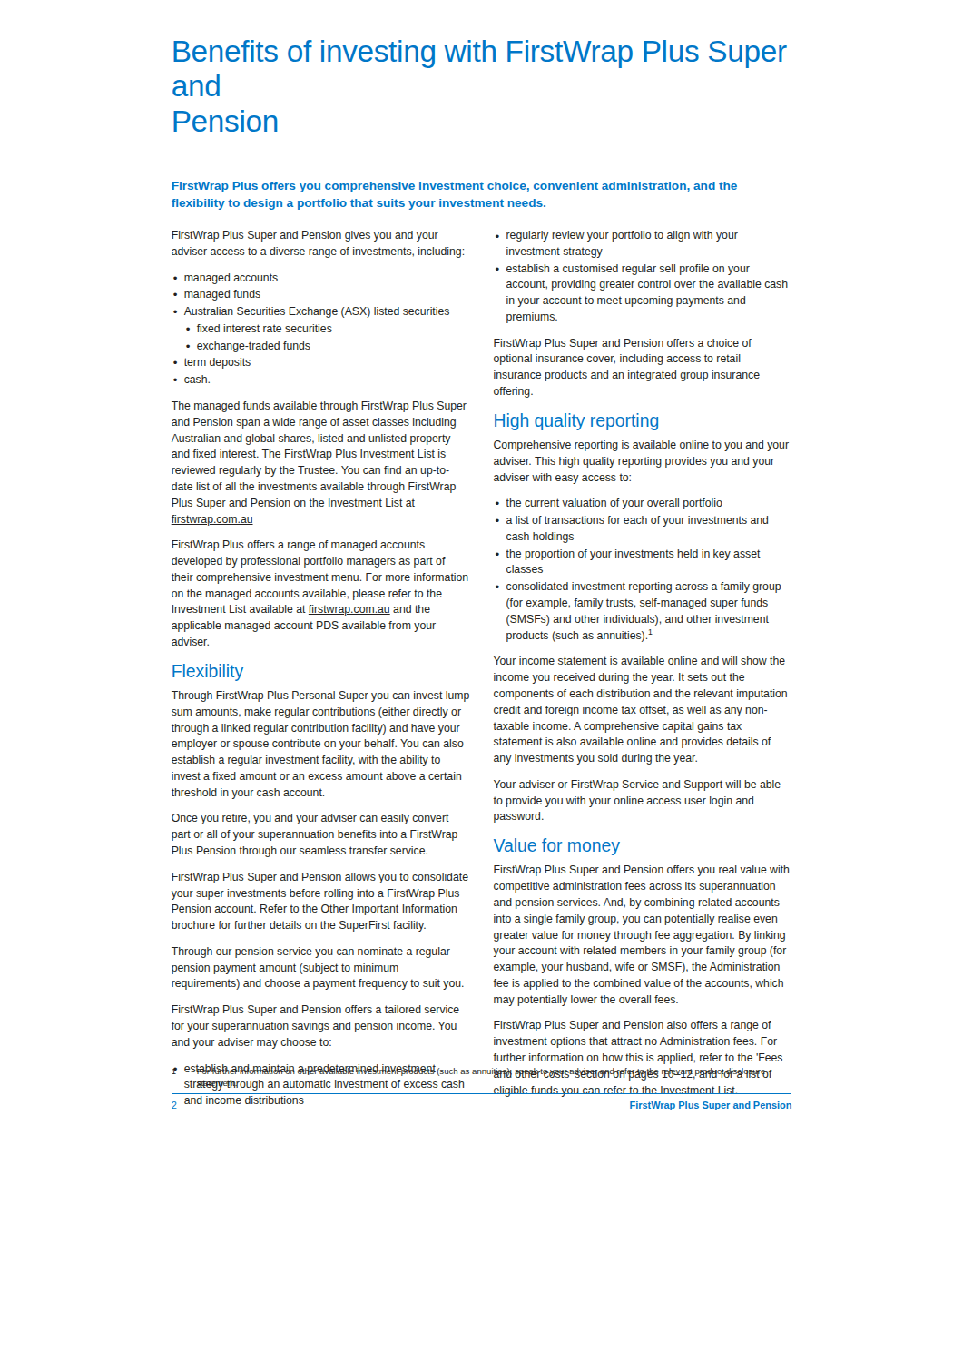Benefits of investing with FirstWrap Plus Super and
Pension
FirstWrap Plus offers you comprehensive investment choice, convenient administration, and the flexibility to design a portfolio that suits your investment needs.
FirstWrap Plus Super and Pension gives you and your adviser access to a diverse range of investments, including:
managed accounts
managed funds
Australian Securities Exchange (ASX) listed securities
fixed interest rate securities
exchange-traded funds
term deposits
cash.
The managed funds available through FirstWrap Plus Super and Pension span a wide range of asset classes including Australian and global shares, listed and unlisted property and fixed interest. The FirstWrap Plus Investment List is reviewed regularly by the Trustee. You can find an up-to-date list of all the investments available through FirstWrap Plus Super and Pension on the Investment List at firstwrap.com.au
FirstWrap Plus offers a range of managed accounts developed by professional portfolio managers as part of their comprehensive investment menu. For more information on the managed accounts available, please refer to the Investment List available at firstwrap.com.au and the applicable managed account PDS available from your adviser.
Flexibility
Through FirstWrap Plus Personal Super you can invest lump sum amounts, make regular contributions (either directly or through a linked regular contribution facility) and have your employer or spouse contribute on your behalf. You can also establish a regular investment facility, with the ability to invest a fixed amount or an excess amount above a certain threshold in your cash account.
Once you retire, you and your adviser can easily convert part or all of your superannuation benefits into a FirstWrap Plus Pension through our seamless transfer service.
FirstWrap Plus Super and Pension allows you to consolidate your super investments before rolling into a FirstWrap Plus Pension account. Refer to the Other Important Information brochure for further details on the SuperFirst facility.
Through our pension service you can nominate a regular pension payment amount (subject to minimum requirements) and choose a payment frequency to suit you.
FirstWrap Plus Super and Pension offers a tailored service for your superannuation savings and pension income. You and your adviser may choose to:
establish and maintain a predetermined investment strategy through an automatic investment of excess cash and income distributions
regularly review your portfolio to align with your investment strategy
establish a customised regular sell profile on your account, providing greater control over the available cash in your account to meet upcoming payments and premiums.
FirstWrap Plus Super and Pension offers a choice of optional insurance cover, including access to retail insurance products and an integrated group insurance offering.
High quality reporting
Comprehensive reporting is available online to you and your adviser. This high quality reporting provides you and your adviser with easy access to:
the current valuation of your overall portfolio
a list of transactions for each of your investments and cash holdings
the proportion of your investments held in key asset classes
consolidated investment reporting across a family group (for example, family trusts, self-managed super funds (SMSFs) and other individuals), and other investment products (such as annuities).1
Your income statement is available online and will show the income you received during the year. It sets out the components of each distribution and the relevant imputation credit and foreign income tax offset, as well as any non-taxable income. A comprehensive capital gains tax statement is also available online and provides details of any investments you sold during the year.
Your adviser or FirstWrap Service and Support will be able to provide you with your online access user login and password.
Value for money
FirstWrap Plus Super and Pension offers you real value with competitive administration fees across its superannuation and pension services. And, by combining related accounts into a single family group, you can potentially realise even greater value for money through fee aggregation. By linking your account with related members in your family group (for example, your husband, wife or SMSF), the Administration fee is applied to the combined value of the accounts, which may potentially lower the overall fees.
FirstWrap Plus Super and Pension also offers a range of investment options that attract no Administration fees. For further information on how this is applied, refer to the 'Fees and other costs' section on pages 10–12, and for a list of eligible funds you can refer to the Investment List.
1
For further information on other available investment products (such as annuities), speak to your adviser and refer to the relevant product disclosure statement.
2
FirstWrap Plus Super and Pension